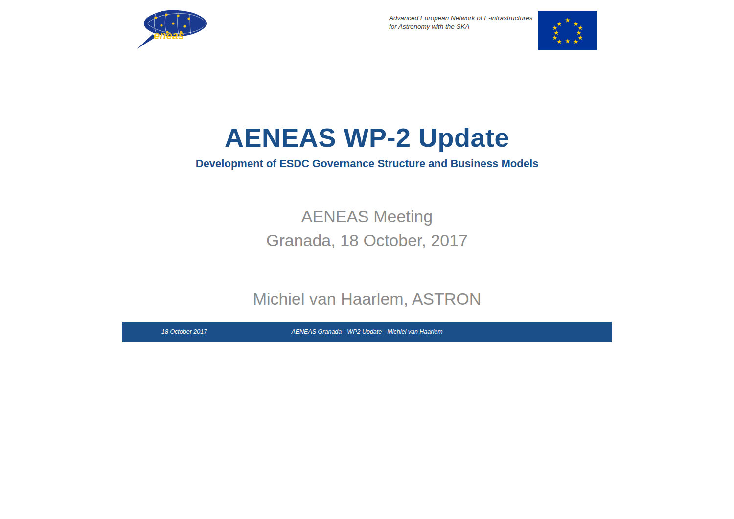eneas
Advanced European Network of E-infrastructures
for Astronomy with the SKA
AENEAS WP-2 Update
Development of ESDC Governance Structure and Business Models
AENEAS Meeting
Granada, 18 October, 2017
Michiel van Haarlem, ASTRON
18 October 2017 AENEAS Granada - WP2 Update - Michiel van Haarlem